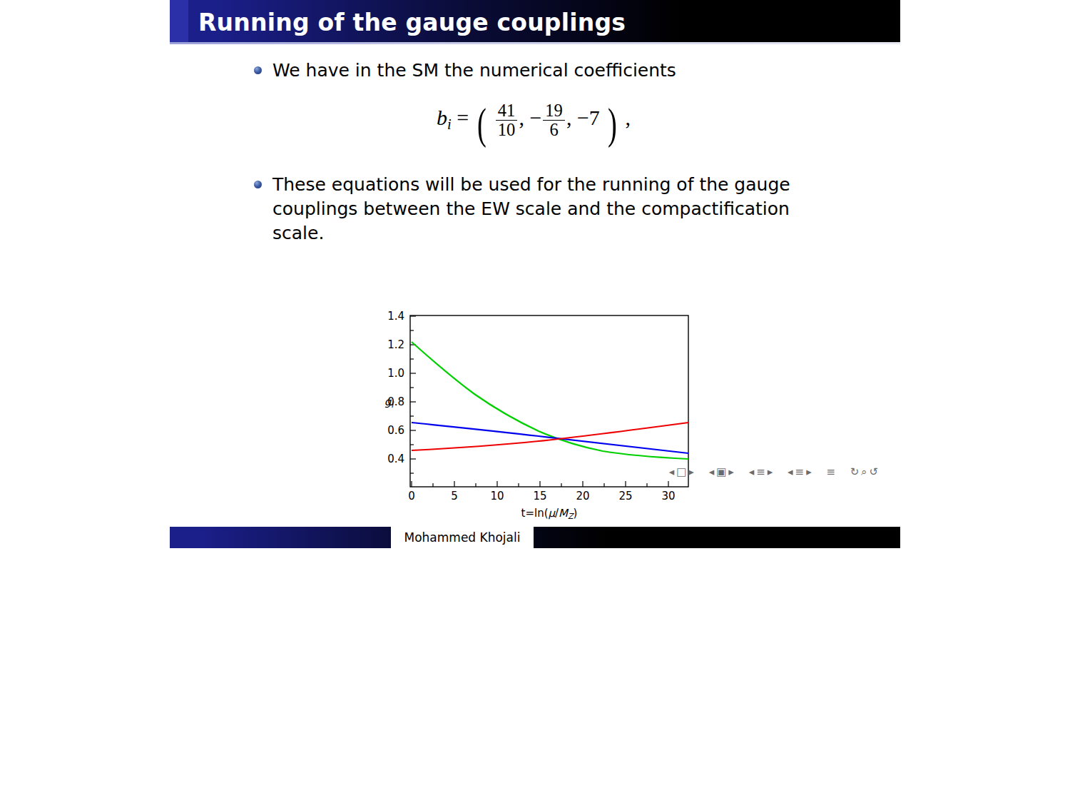Running of the gauge couplings
We have in the SM the numerical coefficients
bi = ( 4110, −196, −7 ) ,
These equations will be used for the running of the gauge couplings between the EW scale and the compactification scale.
1.4 1.2 1.0 0.8 0.6 0.4 0 5 10 15 20 25 30 gi t=ln(μ/MZ)
◂□▸ ◂▣▸ ◂≡▸ ◂≡▸ ≡ ↻⌕↺
Mohammed Khojali